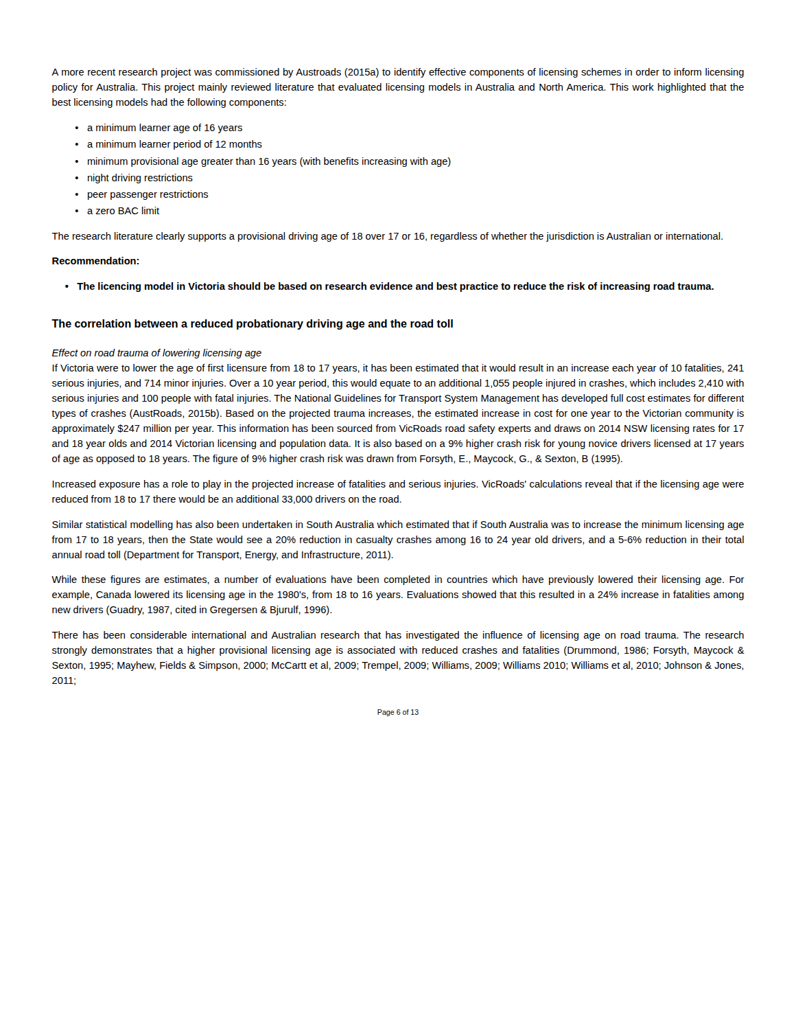A more recent research project was commissioned by Austroads (2015a) to identify effective components of licensing schemes in order to inform licensing policy for Australia. This project mainly reviewed literature that evaluated licensing models in Australia and North America. This work highlighted that the best licensing models had the following components:
a minimum learner age of 16 years
a minimum learner period of 12 months
minimum provisional age greater than 16 years (with benefits increasing with age)
night driving restrictions
peer passenger restrictions
a zero BAC limit
The research literature clearly supports a provisional driving age of 18 over 17 or 16, regardless of whether the jurisdiction is Australian or international.
Recommendation:
The licencing model in Victoria should be based on research evidence and best practice to reduce the risk of increasing road trauma.
The correlation between a reduced probationary driving age and the road toll
Effect on road trauma of lowering licensing age
If Victoria were to lower the age of first licensure from 18 to 17 years, it has been estimated that it would result in an increase each year of 10 fatalities, 241 serious injuries, and 714 minor injuries. Over a 10 year period, this would equate to an additional 1,055 people injured in crashes, which includes 2,410 with serious injuries and 100 people with fatal injuries. The National Guidelines for Transport System Management has developed full cost estimates for different types of crashes (AustRoads, 2015b). Based on the projected trauma increases, the estimated increase in cost for one year to the Victorian community is approximately $247 million per year. This information has been sourced from VicRoads road safety experts and draws on 2014 NSW licensing rates for 17 and 18 year olds and 2014 Victorian licensing and population data. It is also based on a 9% higher crash risk for young novice drivers licensed at 17 years of age as opposed to 18 years. The figure of 9% higher crash risk was drawn from Forsyth, E., Maycock, G., & Sexton, B (1995).
Increased exposure has a role to play in the projected increase of fatalities and serious injuries. VicRoads' calculations reveal that if the licensing age were reduced from 18 to 17 there would be an additional 33,000 drivers on the road.
Similar statistical modelling has also been undertaken in South Australia which estimated that if South Australia was to increase the minimum licensing age from 17 to 18 years, then the State would see a 20% reduction in casualty crashes among 16 to 24 year old drivers, and a 5-6% reduction in their total annual road toll (Department for Transport, Energy, and Infrastructure, 2011).
While these figures are estimates, a number of evaluations have been completed in countries which have previously lowered their licensing age. For example, Canada lowered its licensing age in the 1980's, from 18 to 16 years. Evaluations showed that this resulted in a 24% increase in fatalities among new drivers (Guadry, 1987, cited in Gregersen & Bjurulf, 1996).
There has been considerable international and Australian research that has investigated the influence of licensing age on road trauma. The research strongly demonstrates that a higher provisional licensing age is associated with reduced crashes and fatalities (Drummond, 1986; Forsyth, Maycock & Sexton, 1995; Mayhew, Fields & Simpson, 2000; McCartt et al, 2009; Trempel, 2009; Williams, 2009; Williams 2010; Williams et al, 2010; Johnson & Jones, 2011;
Page 6 of 13